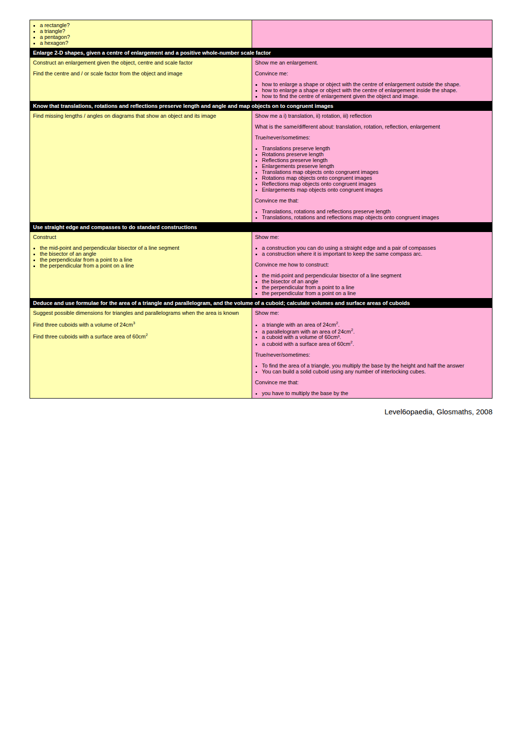| a rectangle? a triangle? a pentagon? a hexagon? | |
| Enlarge 2-D shapes, given a centre of enlargement and a positive whole-number scale factor |
| Construct an enlargement given the object, centre and scale factor Find the centre and / or scale factor from the object and image | Show me an enlargement. Convince me: how to enlarge a shape or object with the centre of enlargement outside the shape. how to enlarge a shape or object with the centre of enlargement inside the shape. how to find the centre of enlargement given the object and image. |
| Know that translations, rotations and reflections preserve length and angle and map objects on to congruent images |
| Find missing lengths / angles on diagrams that show an object and its image | Show me a i) translation, ii) rotation, iii) reflection What is the same/different about: translation, rotation, reflection, enlargement True/never/sometimes: Translations preserve length Rotations preserve length Reflections preserve length Enlargements preserve length Translations map objects onto congruent images Rotations map objects onto congruent images Reflections map objects onto congruent images Enlargements map objects onto congruent images Convince me that: Translations, rotations and reflections preserve length Translations, rotations and reflections map objects onto congruent images |
| Use straight edge and compasses to do standard constructions |
| Construct the mid-point and perpendicular bisector of a line segment the bisector of an angle the perpendicular from a point to a line the perpendicular from a point on a line | Show me: a construction you can do using a straight edge and a pair of compasses a construction where it is important to keep the same compass arc. Convince me how to construct: the mid-point and perpendicular bisector of a line segment the bisector of an angle the perpendicular from a point to a line the perpendicular from a point on a line |
| Deduce and use formulae for the area of a triangle and parallelogram, and the volume of a cuboid; calculate volumes and surface areas of cuboids |
| Suggest possible dimensions for triangles and parallelograms when the area is known Find three cuboids with a volume of 24cm 3 Find three cuboids with a surface area of 60cm 2 | Show me: a triangle with an area of 24cm 2 . a parallelogram with an area of 24cm 2 . a cuboid with a volume of 60cm³. a cuboid with a surface area of 60cm 2 . True/never/sometimes: To find the area of a triangle, you multiply the base by the height and half the answer You can build a solid cuboid using any number of interlocking cubes. Convince me that: you have to multiply the base by the |
Level6opaedia, Glosmaths, 2008